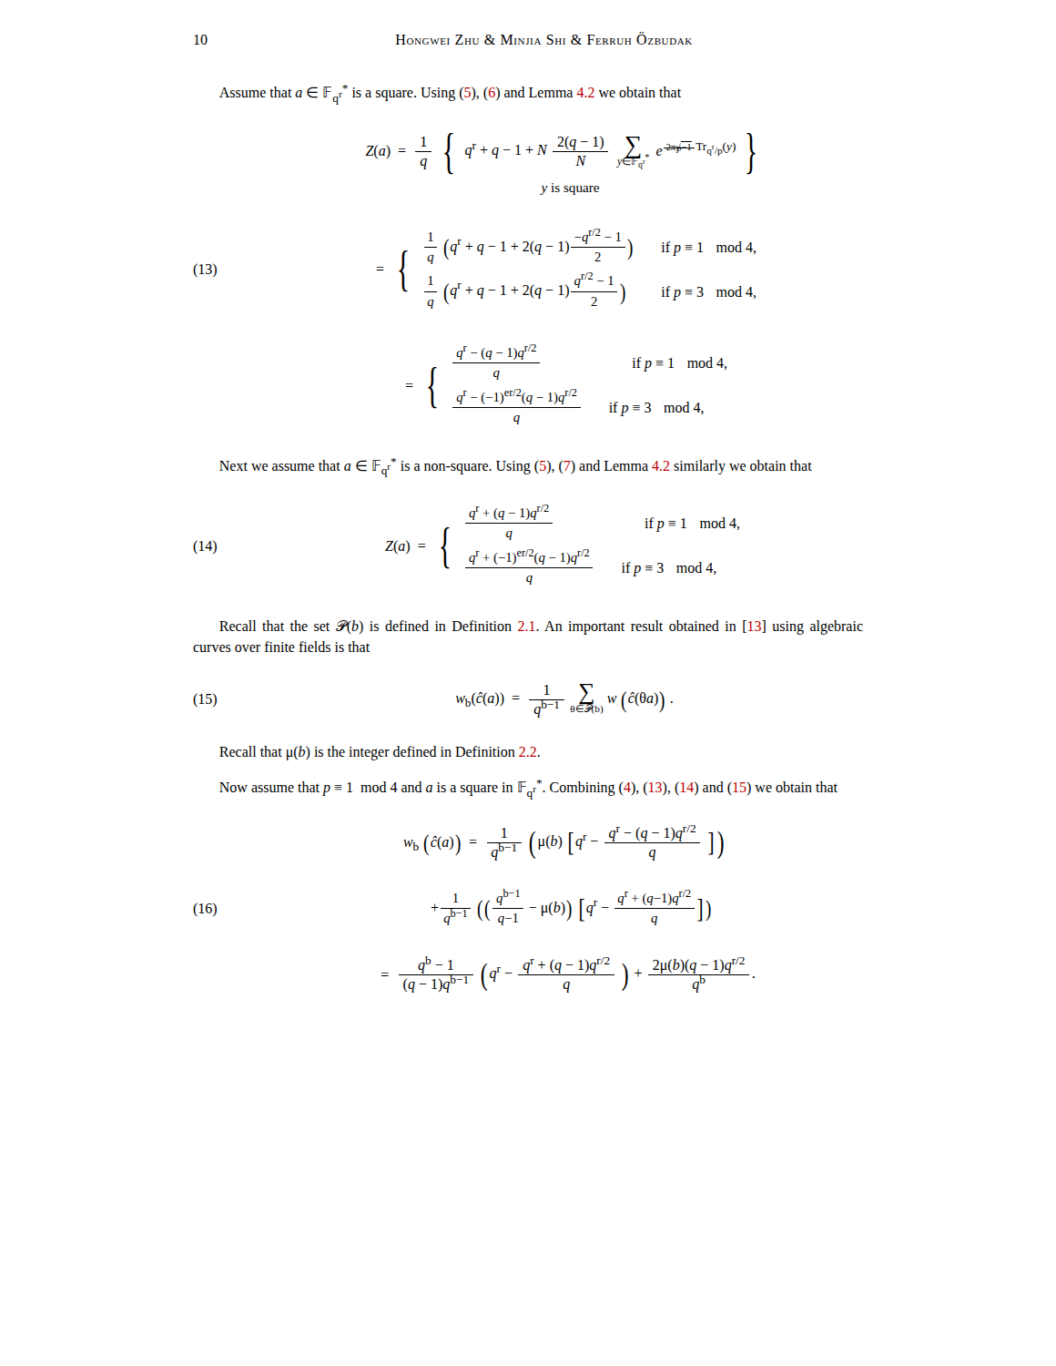10 Hongwei Zhu & Minjia Shi & Ferruh Özbudak
Assume that a ∈ 𝔽qr* is a square. Using (5), (6) and Lemma 4.2 we obtain that
| Z ( a ) | = | 1 q { q r + q − 1 + N 2( q − 1) N ∑ y ∈𝔽 q r * e 2π √ −1 p Tr q r /p ( y ) } |
| | | y is square |
(13)
| | = | { / 1 q ( q r + q − 1 + 2( q − 1) − q r/2 − 1 2 ) / if p ≡ 1 mod 4, / / 1 q ( q r + q − 1 + 2( q − 1) q r/2 − 1 2 ) / if p ≡ 3 mod 4, / |
| | = | { / q r − ( q − 1) q r/2 q / if p ≡ 1 mod 4, / / q r − (−1) er/2 ( q − 1) q r/2 q / if p ≡ 3 mod 4, / |
Next we assume that a ∈ 𝔽qr* is a non-square. Using (5), (7) and Lemma 4.2 similarly we obtain that
(14)
| Z ( a ) | = | { / q r + ( q − 1) q r/2 q / if p ≡ 1 mod 4, / / q r + (−1) er/2 ( q − 1) q r/2 q / if p ≡ 3 mod 4, / |
Recall that the set 𝒫(b) is defined in Definition 2.1. An important result obtained in [13] using algebraic curves over finite fields is that
(15) wb(ĉ(a)) = 1 qb−1 ∑ θ∈𝒫(b) w (ĉ(θa)) .
Recall that μ(b) is the integer defined in Definition 2.2.
Now assume that p ≡ 1 mod 4 and a is a square in 𝔽qr*. Combining (4), (13), (14) and (15) we obtain that
| w b ( ĉ ( a ) ) | = | 1 q b−1 ( μ( b ) [ q r − q r − ( q − 1) q r/2 q ] ) |
(16)
| | | + 1 q b−1 ( ( q b−1 q −1 − μ( b ) ) [ q r − q r + ( q −1) q r/2 q ] ) |
| | = | q b − 1 ( q − 1) q b−1 ( q r − q r + ( q − 1) q r/2 q ) + 2μ( b )( q − 1) q r/2 q b . |